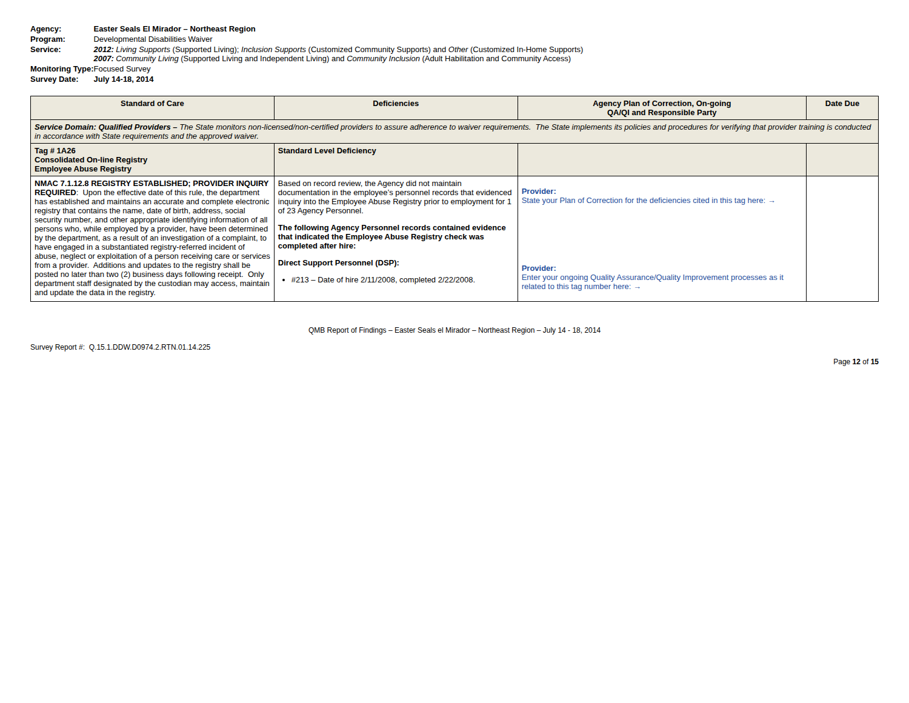| Agency: | Easter Seals El Mirador – Northeast Region |
| Program: | Developmental Disabilities Waiver |
| Service: | 2012: Living Supports (Supported Living); Inclusion Supports (Customized Community Supports) and Other (Customized In-Home Supports) 2007: Community Living (Supported Living and Independent Living) and Community Inclusion (Adult Habilitation and Community Access) |
| Monitoring Type: | Focused Survey |
| Survey Date: | July 14-18, 2014 |
| Standard of Care | Deficiencies | Agency Plan of Correction, On-going QA/QI and Responsible Party | Date Due |
| --- | --- | --- | --- |
| Service Domain: Qualified Providers – The State monitors non-licensed/non-certified providers to assure adherence to waiver requirements. The State implements its policies and procedures for verifying that provider training is conducted in accordance with State requirements and the approved waiver. |
| Tag # 1A26 Consolidated On-line Registry Employee Abuse Registry | Standard Level Deficiency | | |
| NMAC 7.1.12.8 REGISTRY ESTABLISHED; PROVIDER INQUIRY REQUIRED : Upon the effective date of this rule, the department has established and maintains an accurate and complete electronic registry that contains the name, date of birth, address, social security number, and other appropriate identifying information of all persons who, while employed by a provider, have been determined by the department, as a result of an investigation of a complaint, to have engaged in a substantiated registry-referred incident of abuse, neglect or exploitation of a person receiving care or services from a provider. Additions and updates to the registry shall be posted no later than two (2) business days following receipt. Only department staff designated by the custodian may access, maintain and update the data in the registry. | Based on record review, the Agency did not maintain documentation in the employee’s personnel records that evidenced inquiry into the Employee Abuse Registry prior to employment for 1 of 23 Agency Personnel. The following Agency Personnel records contained evidence that indicated the Employee Abuse Registry check was completed after hire: Direct Support Personnel (DSP): #213 – Date of hire 2/11/2008, completed 2/22/2008. | Provider: State your Plan of Correction for the deficiencies cited in this tag here: → Provider: Enter your ongoing Quality Assurance/Quality Improvement processes as it related to this tag number here: → | |
QMB Report of Findings – Easter Seals el Mirador – Northeast Region – July 14 - 18, 2014
Survey Report #: Q.15.1.DDW.D0974.2.RTN.01.14.225
Page 12 of 15